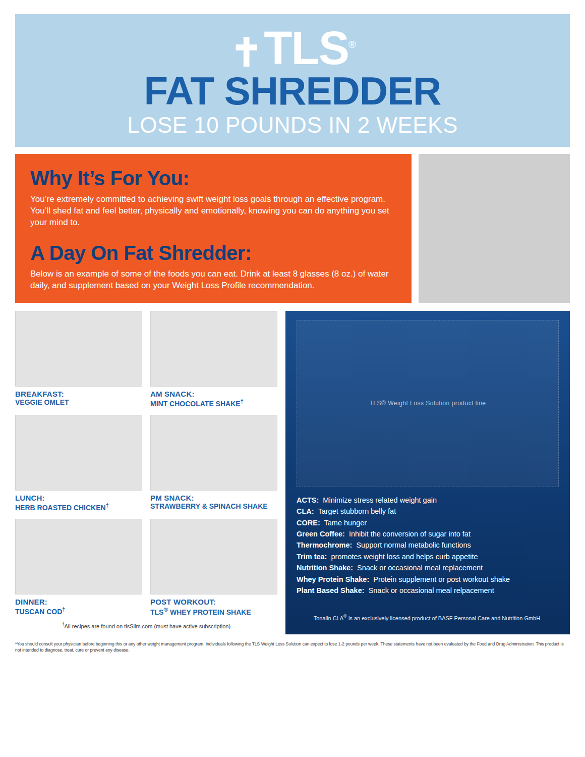✝TLS®
FAT SHREDDER
LOSE 10 POUNDS IN 2 WEEKS
Why It’s For You:
You’re extremely committed to achieving swift weight loss goals through an effective program. You’ll shed fat and feel better, physically and emotionally, knowing you can do anything you set your mind to.
A Day On Fat Shredder:
Below is an example of some of the foods you can eat. Drink at least 8 glasses (8 oz.) of water daily, and supplement based on your Weight Loss Profile recommendation.
BREAKFAST: Veggie Omlet
AM SNACK: Mint Chocolate Shake†
LUNCH: Herb Roasted Chicken†
PM SNACK: Strawberry & Spinach Shake
DINNER: Tuscan Cod†
POST WORKOUT: TLS® Whey Protein Shake
†All recipes are found on tlsSlim.com (must have active subscription)
TLS® Weight Loss Solution product line
ACTS: Minimize stress related weight gain
CLA: Target stubborn belly fat
CORE: Tame hunger
Green Coffee: Inhibit the conversion of sugar into fat
Thermochrome: Support normal metabolic functions
Trim tea: promotes weight loss and helps curb appetite
Nutrition Shake: Snack or occasional meal replacement
Whey Protein Shake: Protein supplement or post workout shake
Plant Based Shake: Snack or occasional meal relpacement
Tonalin CLA® is an exclusively licensed product of BASF Personal Care and Nutrition GmbH.
*You should consult your physician before beginning this or any other weight management program. Individuals following the TLS Weight Loss Solution can expect to lose 1-2 pounds per week. These statements have not been evaluated by the Food and Drug Administration. This product is not intended to diagnose, treat, cure or prevent any disease.